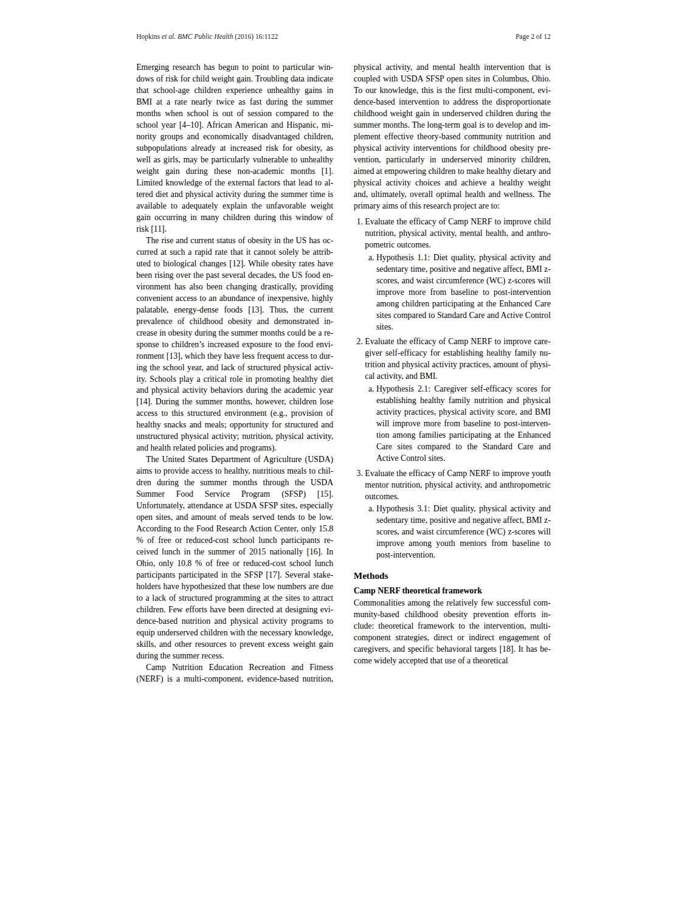Hopkins et al. BMC Public Health (2016) 16:1122 Page 2 of 12
Emerging research has begun to point to particular windows of risk for child weight gain. Troubling data indicate that school-age children experience unhealthy gains in BMI at a rate nearly twice as fast during the summer months when school is out of session compared to the school year [4–10]. African American and Hispanic, minority groups and economically disadvantaged children, subpopulations already at increased risk for obesity, as well as girls, may be particularly vulnerable to unhealthy weight gain during these non-academic months [1]. Limited knowledge of the external factors that lead to altered diet and physical activity during the summer time is available to adequately explain the unfavorable weight gain occurring in many children during this window of risk [11].
The rise and current status of obesity in the US has occurred at such a rapid rate that it cannot solely be attributed to biological changes [12]. While obesity rates have been rising over the past several decades, the US food environment has also been changing drastically, providing convenient access to an abundance of inexpensive, highly palatable, energy-dense foods [13]. Thus, the current prevalence of childhood obesity and demonstrated increase in obesity during the summer months could be a response to children’s increased exposure to the food environment [13], which they have less frequent access to during the school year, and lack of structured physical activity. Schools play a critical role in promoting healthy diet and physical activity behaviors during the academic year [14]. During the summer months, however, children lose access to this structured environment (e.g., provision of healthy snacks and meals; opportunity for structured and unstructured physical activity; nutrition, physical activity, and health related policies and programs).
The United States Department of Agriculture (USDA) aims to provide access to healthy, nutritious meals to children during the summer months through the USDA Summer Food Service Program (SFSP) [15]. Unfortunately, attendance at USDA SFSP sites, especially open sites, and amount of meals served tends to be low. According to the Food Research Action Center, only 15.8 % of free or reduced-cost school lunch participants received lunch in the summer of 2015 nationally [16]. In Ohio, only 10.8 % of free or reduced-cost school lunch participants participated in the SFSP [17]. Several stakeholders have hypothesized that these low numbers are due to a lack of structured programming at the sites to attract children. Few efforts have been directed at designing evidence-based nutrition and physical activity programs to equip underserved children with the necessary knowledge, skills, and other resources to prevent excess weight gain during the summer recess.
Camp Nutrition Education Recreation and Fitness (NERF) is a multi-component, evidence-based nutrition, physical activity, and mental health intervention that is coupled with USDA SFSP open sites in Columbus, Ohio. To our knowledge, this is the first multi-component, evidence-based intervention to address the disproportionate childhood weight gain in underserved children during the summer months. The long-term goal is to develop and implement effective theory-based community nutrition and physical activity interventions for childhood obesity prevention, particularly in underserved minority children, aimed at empowering children to make healthy dietary and physical activity choices and achieve a healthy weight and, ultimately, overall optimal health and wellness. The primary aims of this research project are to:
Evaluate the efficacy of Camp NERF to improve child nutrition, physical activity, mental health, and anthropometric outcomes.
Hypothesis 1.1: Diet quality, physical activity and sedentary time, positive and negative affect, BMI z-scores, and waist circumference (WC) z-scores will improve more from baseline to post-intervention among children participating at the Enhanced Care sites compared to Standard Care and Active Control sites.
Evaluate the efficacy of Camp NERF to improve caregiver self-efficacy for establishing healthy family nutrition and physical activity practices, amount of physical activity, and BMI.
Hypothesis 2.1: Caregiver self-efficacy scores for establishing healthy family nutrition and physical activity practices, physical activity score, and BMI will improve more from baseline to post-intervention among families participating at the Enhanced Care sites compared to the Standard Care and Active Control sites.
Evaluate the efficacy of Camp NERF to improve youth mentor nutrition, physical activity, and anthropometric outcomes.
Hypothesis 3.1: Diet quality, physical activity and sedentary time, positive and negative affect, BMI z-scores, and waist circumference (WC) z-scores will improve among youth mentors from baseline to post-intervention.
Methods
Camp NERF theoretical framework
Commonalities among the relatively few successful community-based childhood obesity prevention efforts include: theoretical framework to the intervention, multi-component strategies, direct or indirect engagement of caregivers, and specific behavioral targets [18]. It has become widely accepted that use of a theoretical